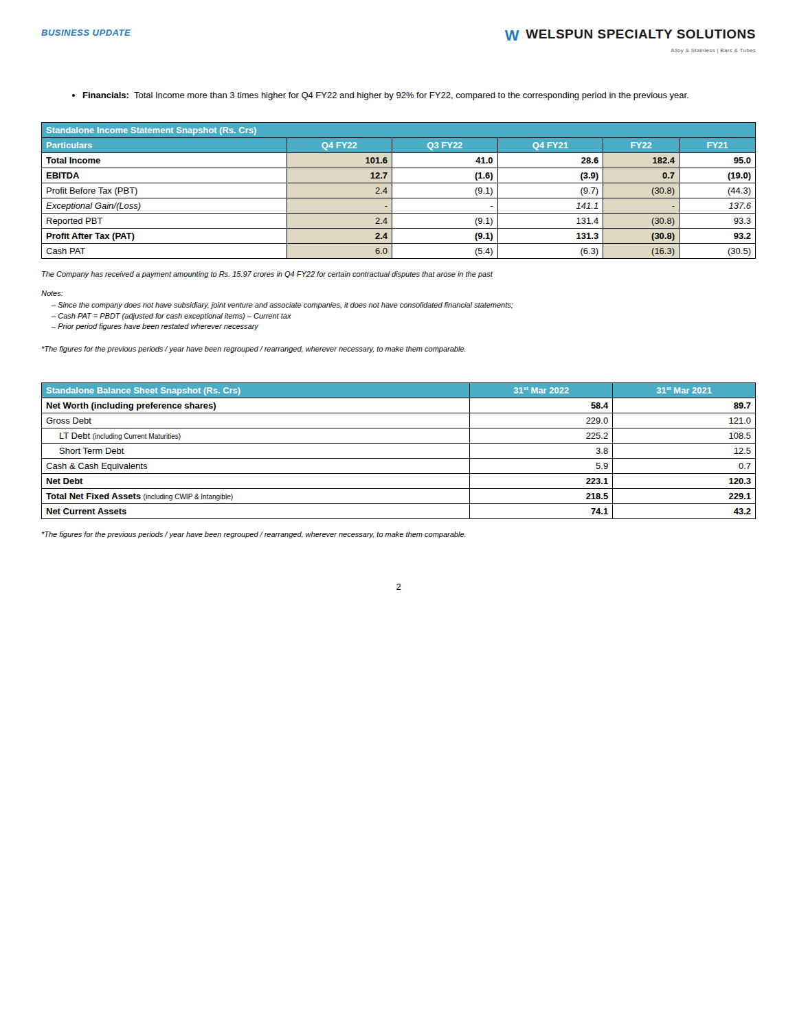BUSINESS UPDATE
W WELSPUN SPECIALTY SOLUTIONS
Alloy & Stainless | Bars & Tubes
Financials: Total Income more than 3 times higher for Q4 FY22 and higher by 92% for FY22, compared to the corresponding period in the previous year.
| Standalone Income Statement Snapshot (Rs. Crs) |
| Particulars | Q4 FY22 | Q3 FY22 | Q4 FY21 | FY22 | FY21 |
| Total Income | 101.6 | 41.0 | 28.6 | 182.4 | 95.0 |
| EBITDA | 12.7 | (1.6) | (3.9) | 0.7 | (19.0) |
| Profit Before Tax (PBT) | 2.4 | (9.1) | (9.7) | (30.8) | (44.3) |
| Exceptional Gain/(Loss) | - | - | 141.1 | - | 137.6 |
| Reported PBT | 2.4 | (9.1) | 131.4 | (30.8) | 93.3 |
| Profit After Tax (PAT) | 2.4 | (9.1) | 131.3 | (30.8) | 93.2 |
| Cash PAT | 6.0 | (5.4) | (6.3) | (16.3) | (30.5) |
The Company has received a payment amounting to Rs. 15.97 crores in Q4 FY22 for certain contractual disputes that arose in the past
Notes:
Since the company does not have subsidiary, joint venture and associate companies, it does not have consolidated financial statements;
Cash PAT = PBDT (adjusted for cash exceptional items) – Current tax
Prior period figures have been restated wherever necessary
*The figures for the previous periods / year have been regrouped / rearranged, wherever necessary, to make them comparable.
| Standalone Balance Sheet Snapshot (Rs. Crs) | 31 st Mar 2022 | 31 st Mar 2021 |
| Net Worth (including preference shares) | 58.4 | 89.7 |
| Gross Debt | 229.0 | 121.0 |
| LT Debt (including Current Maturities) | 225.2 | 108.5 |
| Short Term Debt | 3.8 | 12.5 |
| Cash & Cash Equivalents | 5.9 | 0.7 |
| Net Debt | 223.1 | 120.3 |
| Total Net Fixed Assets (including CWIP & Intangible) | 218.5 | 229.1 |
| Net Current Assets | 74.1 | 43.2 |
*The figures for the previous periods / year have been regrouped / rearranged, wherever necessary, to make them comparable.
2